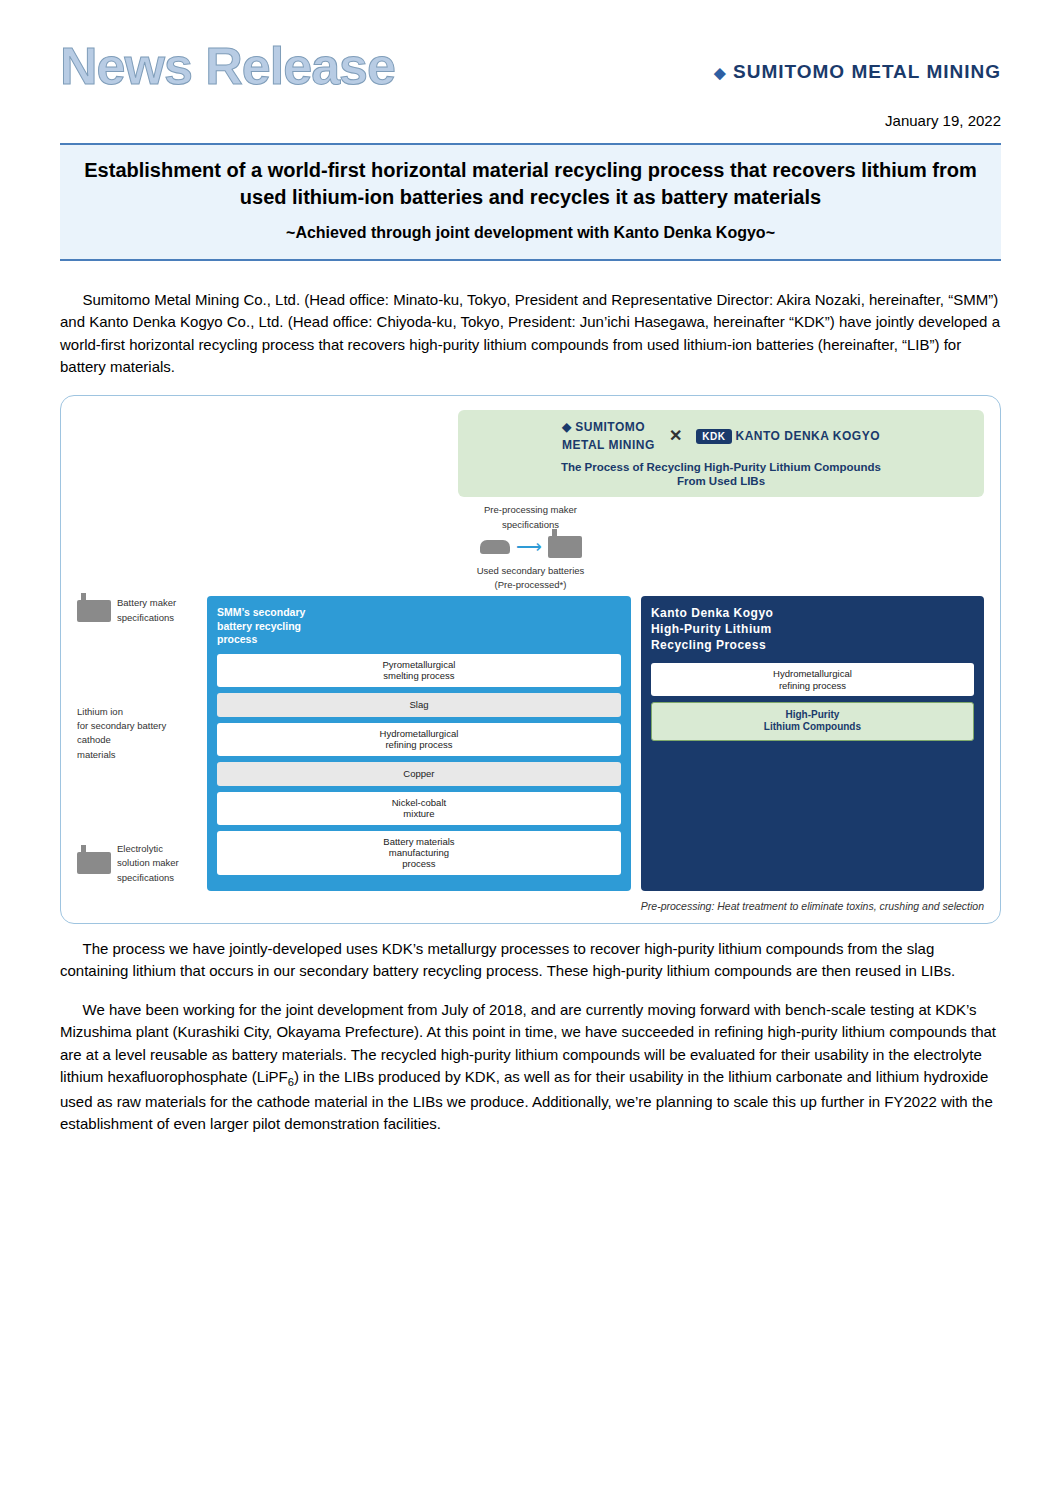News Release
◆ SUMITOMO METAL MINING
January 19, 2022
Establishment of a world-first horizontal material recycling process that recovers lithium from used lithium-ion batteries and recycles it as battery materials
~Achieved through joint development with Kanto Denka Kogyo~
Sumitomo Metal Mining Co., Ltd. (Head office: Minato-ku, Tokyo, President and Representative Director: Akira Nozaki, hereinafter, “SMM”) and Kanto Denka Kogyo Co., Ltd. (Head office: Chiyoda-ku, Tokyo, President: Jun’ichi Hasegawa, hereinafter “KDK”) have jointly developed a world-first horizontal recycling process that recovers high-purity lithium compounds from used lithium-ion batteries (hereinafter, “LIB”) for battery materials.
◆ SUMITOMO
METAL MINING ✕ KDKKANTO DENKA KOGYO
The Process of Recycling High-Purity Lithium Compounds
From Used LIBs
Pre-processing maker
specifications
⟶
Used secondary batteries
(Pre-processed*)
Battery maker
specifications
Lithium ion
for secondary battery cathode
materials
Electrolytic solution maker
specifications
SMM’s secondary
battery recycling
process
Pyrometallurgical
smelting process
Slag
Hydrometallurgical
refining process
Copper
Nickel-cobalt
mixture
Battery materials
manufacturing
process
Kanto Denka Kogyo
High-Purity Lithium
Recycling Process
Hydrometallurgical
refining process
High-Purity
Lithium Compounds
Pre-processing: Heat treatment to eliminate toxins, crushing and selection
The process we have jointly-developed uses KDK’s metallurgy processes to recover high-purity lithium compounds from the slag containing lithium that occurs in our secondary battery recycling process. These high-purity lithium compounds are then reused in LIBs.
We have been working for the joint development from July of 2018, and are currently moving forward with bench-scale testing at KDK’s Mizushima plant (Kurashiki City, Okayama Prefecture). At this point in time, we have succeeded in refining high-purity lithium compounds that are at a level reusable as battery materials. The recycled high-purity lithium compounds will be evaluated for their usability in the electrolyte lithium hexafluorophosphate (LiPF6) in the LIBs produced by KDK, as well as for their usability in the lithium carbonate and lithium hydroxide used as raw materials for the cathode material in the LIBs we produce. Additionally, we’re planning to scale this up further in FY2022 with the establishment of even larger pilot demonstration facilities.